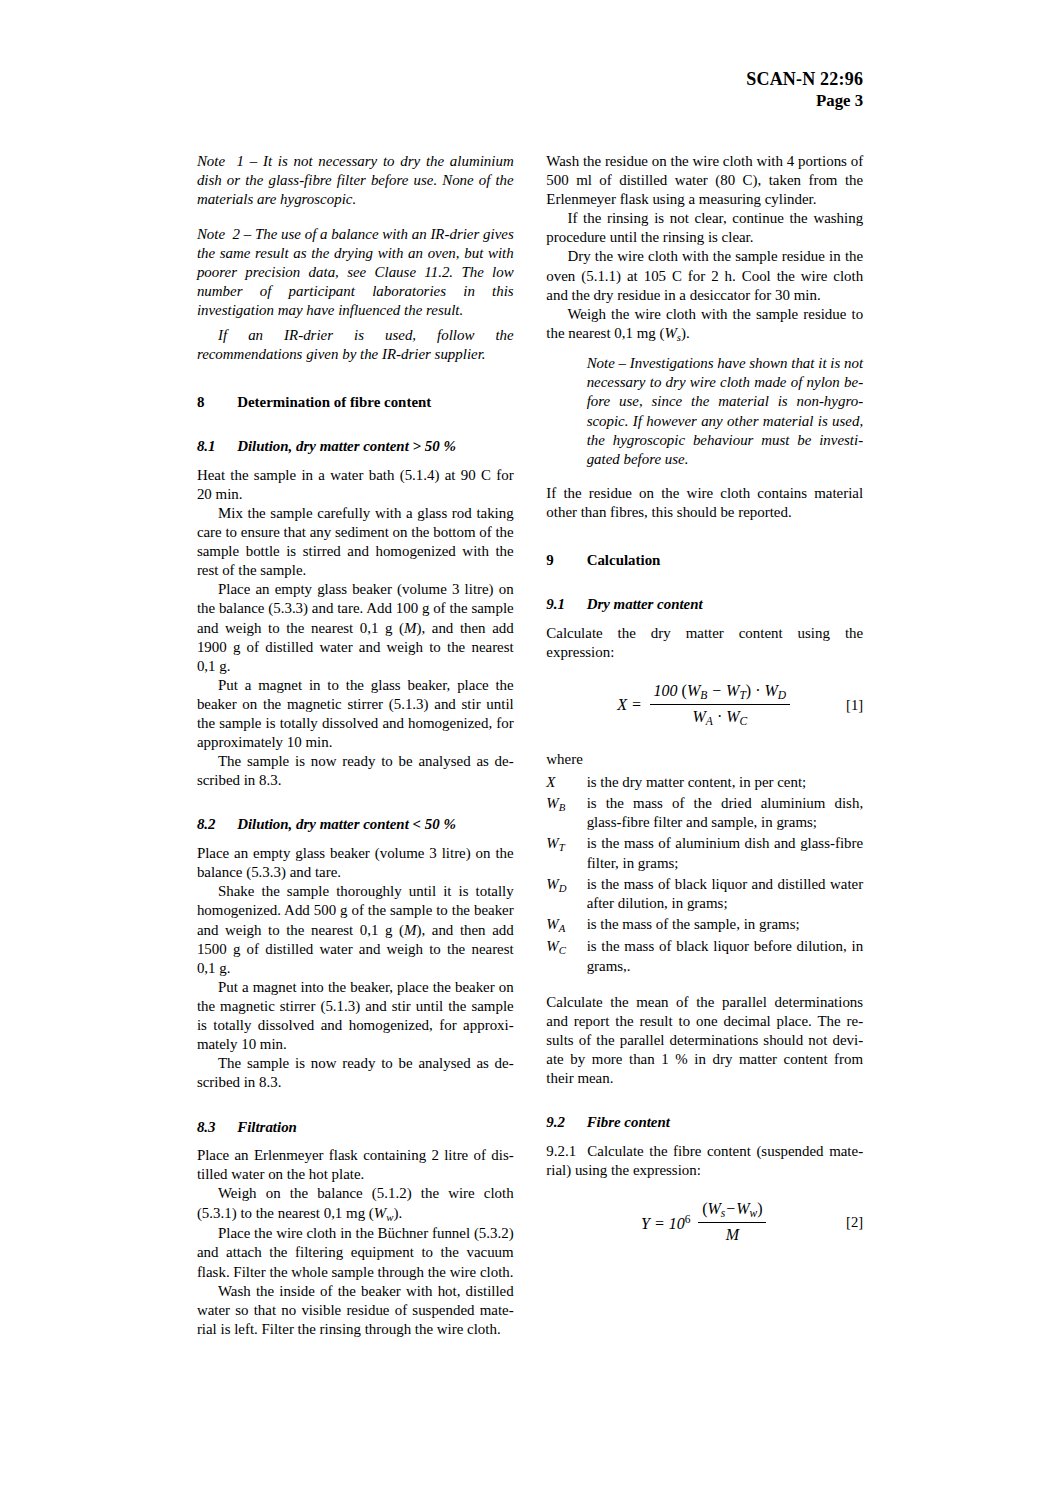SCAN-N 22:96
Page 3
Note 1 – It is not necessary to dry the aluminium dish or the glass-fibre filter before use. None of the materials are hygroscopic.
Note 2 – The use of a balance with an IR-drier gives the same result as the drying with an oven, but with poorer precision data, see Clause 11.2. The low number of participant laboratories in this investigation may have influenced the result.
If an IR-drier is used, follow the recommendations given by the IR-drier supplier.
8 Determination of fibre content
8.1 Dilution, dry matter content > 50 %
Heat the sample in a water bath (5.1.4) at 90 C for 20 min.
Mix the sample carefully with a glass rod taking care to ensure that any sediment on the bottom of the sample bottle is stirred and homogenized with the rest of the sample.
Place an empty glass beaker (volume 3 litre) on the balance (5.3.3) and tare. Add 100 g of the sample and weigh to the nearest 0,1 g (M), and then add 1900 g of distilled water and weigh to the nearest 0,1 g.
Put a magnet in to the glass beaker, place the beaker on the magnetic stirrer (5.1.3) and stir until the sample is totally dissolved and homogenized, for approximately 10 min.
The sample is now ready to be analysed as described in 8.3.
8.2 Dilution, dry matter content < 50 %
Place an empty glass beaker (volume 3 litre) on the balance (5.3.3) and tare.
Shake the sample thoroughly until it is totally homogenized. Add 500 g of the sample to the beaker and weigh to the nearest 0,1 g (M), and then add 1500 g of distilled water and weigh to the nearest 0,1 g.
Put a magnet into the beaker, place the beaker on the magnetic stirrer (5.1.3) and stir until the sample is totally dissolved and homogenized, for approximately 10 min.
The sample is now ready to be analysed as described in 8.3.
8.3 Filtration
Place an Erlenmeyer flask containing 2 litre of distilled water on the hot plate.
Weigh on the balance (5.1.2) the wire cloth (5.3.1) to the nearest 0,1 mg (Ww).
Place the wire cloth in the Büchner funnel (5.3.2) and attach the filtering equipment to the vacuum flask. Filter the whole sample through the wire cloth.
Wash the inside of the beaker with hot, distilled water so that no visible residue of suspended material is left. Filter the rinsing through the wire cloth.
Wash the residue on the wire cloth with 4 portions of 500 ml of distilled water (80 C), taken from the Erlenmeyer flask using a measuring cylinder.
If the rinsing is not clear, continue the washing procedure until the rinsing is clear.
Dry the wire cloth with the sample residue in the oven (5.1.1) at 105 C for 2 h. Cool the wire cloth and the dry residue in a desiccator for 30 min.
Weigh the wire cloth with the sample residue to the nearest 0,1 mg (Ws).
Note – Investigations have shown that it is not necessary to dry wire cloth made of nylon before use, since the material is non-hygroscopic. If however any other material is used, the hygroscopic behaviour must be investigated before use.
If the residue on the wire cloth contains material other than fibres, this should be reported.
9 Calculation
9.1 Dry matter content
Calculate the dry matter content using the expression:
X = 100 (WB − WT) · WD WA · WC
[1]
where
X
is the dry matter content, in per cent;
WB
is the mass of the dried aluminium dish, glass-fibre filter and sample, in grams;
WT
is the mass of aluminium dish and glass-fibre filter, in grams;
WD
is the mass of black liquor and distilled water after dilution, in grams;
WA
is the mass of the sample, in grams;
WC
is the mass of black liquor before dilution, in grams,.
Calculate the mean of the parallel determinations and report the result to one decimal place. The results of the parallel determinations should not deviate by more than 1 % in dry matter content from their mean.
9.2 Fibre content
9.2.1 Calculate the fibre content (suspended material) using the expression:
Y = 106 (Ws−Ww) M
[2]